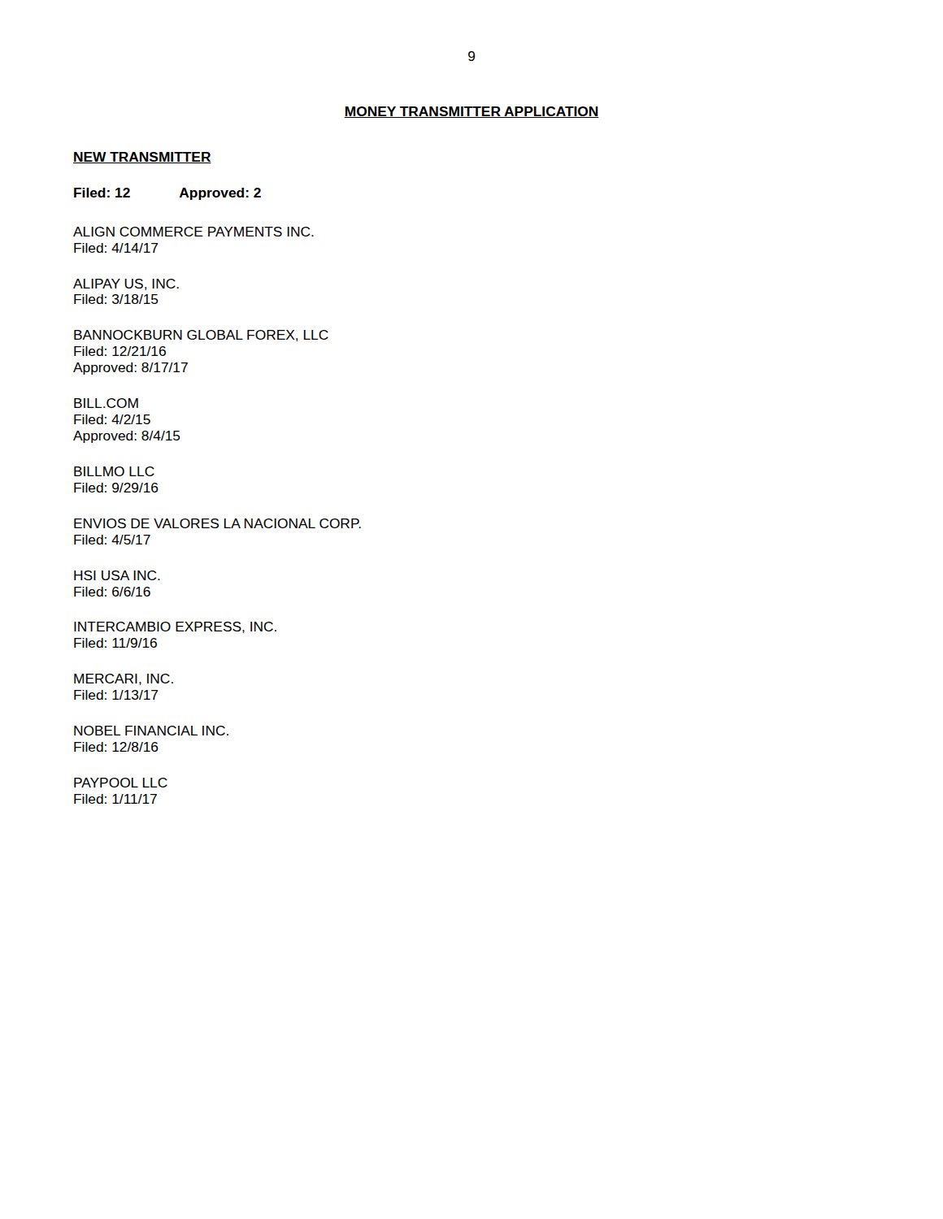9
MONEY TRANSMITTER APPLICATION
NEW TRANSMITTER
Filed: 12 Approved: 2
ALIGN COMMERCE PAYMENTS INC.
Filed: 4/14/17
ALIPAY US, INC.
Filed: 3/18/15
BANNOCKBURN GLOBAL FOREX, LLC
Filed: 12/21/16
Approved: 8/17/17
BILL.COM
Filed: 4/2/15
Approved: 8/4/15
BILLMO LLC
Filed: 9/29/16
ENVIOS DE VALORES LA NACIONAL CORP.
Filed: 4/5/17
HSI USA INC.
Filed: 6/6/16
INTERCAMBIO EXPRESS, INC.
Filed: 11/9/16
MERCARI, INC.
Filed: 1/13/17
NOBEL FINANCIAL INC.
Filed: 12/8/16
PAYPOOL LLC
Filed: 1/11/17